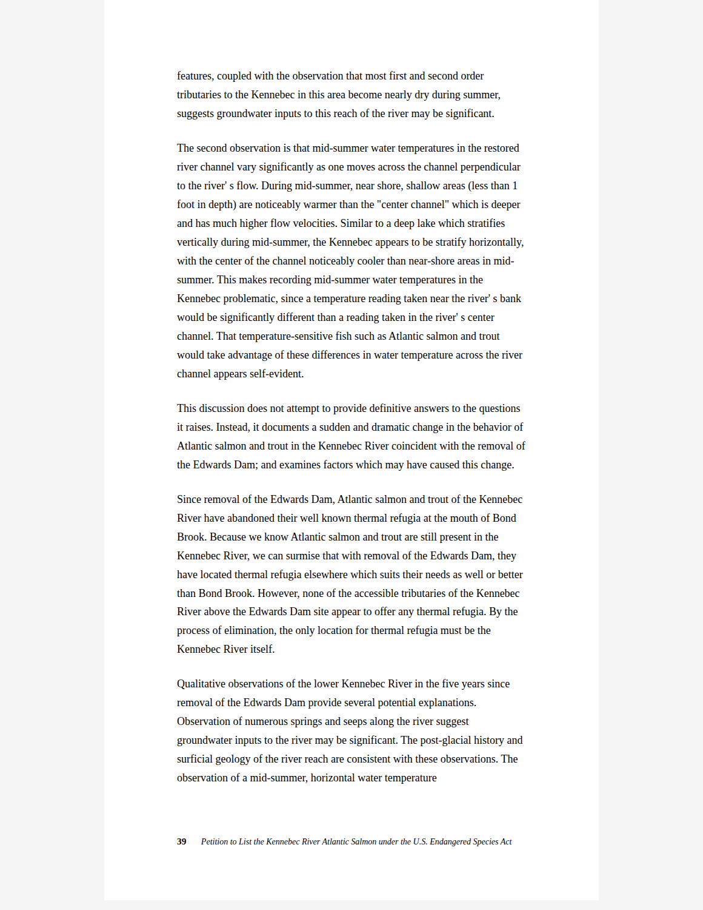features, coupled with the observation that most first and second order tributaries to the Kennebec in this area become nearly dry during summer, suggests groundwater inputs to this reach of the river may be significant.
The second observation is that mid-summer water temperatures in the restored river channel vary significantly as one moves across the channel perpendicular to the river' s flow. During mid-summer, near shore, shallow areas (less than 1 foot in depth) are noticeably warmer than the "center channel" which is deeper and has much higher flow velocities. Similar to a deep lake which stratifies vertically during mid-summer, the Kennebec appears to be stratify horizontally, with the center of the channel noticeably cooler than near-shore areas in mid-summer. This makes recording mid-summer water temperatures in the Kennebec problematic, since a temperature reading taken near the river' s bank would be significantly different than a reading taken in the river' s center channel. That temperature-sensitive fish such as Atlantic salmon and trout would take advantage of these differences in water temperature across the river channel appears self-evident.
This discussion does not attempt to provide definitive answers to the questions it raises. Instead, it documents a sudden and dramatic change in the behavior of Atlantic salmon and trout in the Kennebec River coincident with the removal of the Edwards Dam; and examines factors which may have caused this change.
Since removal of the Edwards Dam, Atlantic salmon and trout of the Kennebec River have abandoned their well known thermal refugia at the mouth of Bond Brook. Because we know Atlantic salmon and trout are still present in the Kennebec River, we can surmise that with removal of the Edwards Dam, they have located thermal refugia elsewhere which suits their needs as well or better than Bond Brook. However, none of the accessible tributaries of the Kennebec River above the Edwards Dam site appear to offer any thermal refugia. By the process of elimination, the only location for thermal refugia must be the Kennebec River itself.
Qualitative observations of the lower Kennebec River in the five years since removal of the Edwards Dam provide several potential explanations. Observation of numerous springs and seeps along the river suggest groundwater inputs to the river may be significant. The post-glacial history and surficial geology of the river reach are consistent with these observations. The observation of a mid-summer, horizontal water temperature
39 Petition to List the Kennebec River Atlantic Salmon under the U.S. Endangered Species Act